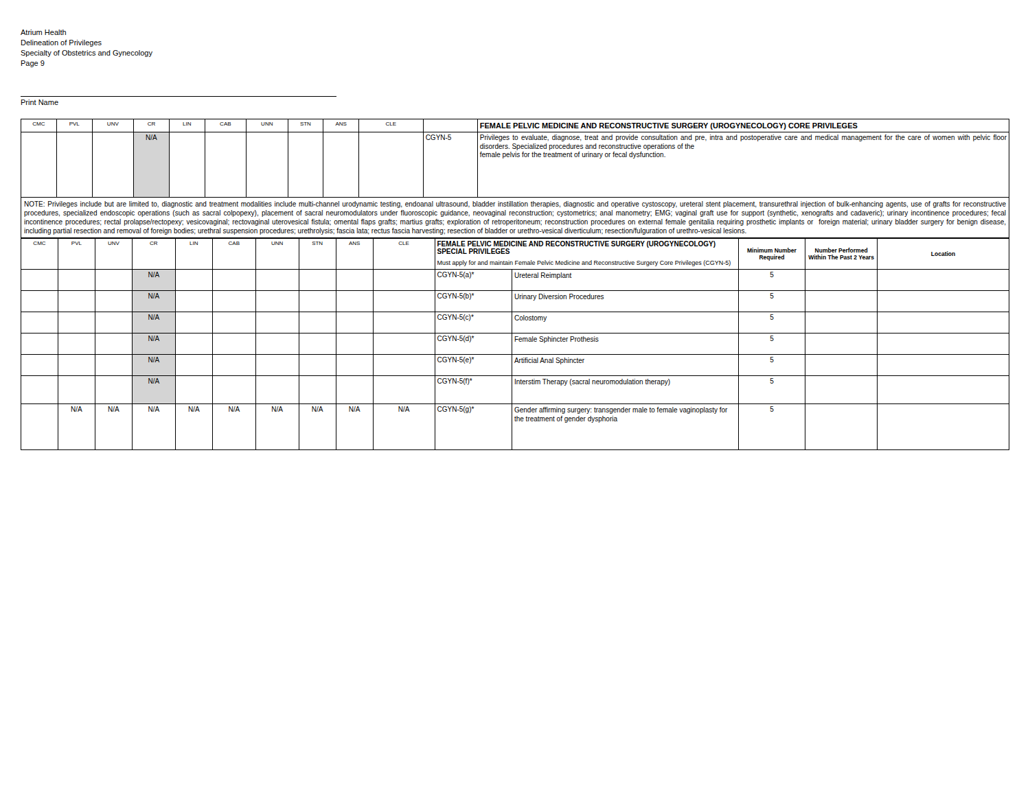Atrium Health
Delineation of Privileges
Specialty of Obstetrics and Gynecology
Page 9
Print Name
| CMC | PVL | UNV | CR | LIN | CAB | UNN | STN | ANS | CLE | | FEMALE PELVIC MEDICINE AND RECONSTRUCTIVE SURGERY (UROGYNECOLOGY) CORE PRIVILEGES |
| --- | --- | --- | --- | --- | --- | --- | --- | --- | --- | --- | --- |
| | | | N/A | | | | | | | CGYN-5 | Privileges to evaluate, diagnose, treat and provide consultation and pre, intra and postoperative care and medical management for the care of women with pelvic floor disorders. Specialized procedures and reconstructive operations of the female pelvis for the treatment of urinary or fecal dysfunction. |
| NOTE: Privileges include but are limited to, diagnostic and treatment modalities include multi-channel urodynamic testing, endoanal ultrasound, bladder instillation therapies, diagnostic and operative cystoscopy, ureteral stent placement, transurethral injection of bulk-enhancing agents, use of grafts for reconstructive procedures, specialized endoscopic operations (such as sacral colpopexy), placement of sacral neuromodulators under fluoroscopic guidance, neovaginal reconstruction; cystometrics; anal manometry; EMG; vaginal graft use for support (synthetic, xenografts and cadaveric); urinary incontinence procedures; fecal incontinence procedures; rectal prolapse/rectopexy; vesicovaginal; rectovaginal uterovesical fistula; omental flaps grafts; martius grafts; exploration of retroperitoneum; reconstruction procedures on external female genitalia requiring prosthetic implants or foreign material; urinary bladder surgery for benign disease, including partial resection and removal of foreign bodies; urethral suspension procedures; urethrolysis; fascia lata; rectus fascia harvesting; resection of bladder or urethro‑vesical diverticulum; resection/fulguration of urethro‑vesical lesions. |
| CMC | PVL | UNV | CR | LIN | CAB | UNN | STN | ANS | CLE | FEMALE PELVIC MEDICINE AND RECONSTRUCTIVE SURGERY (UROGYNECOLOGY) SPECIAL PRIVILEGES Must apply for and maintain Female Pelvic Medicine and Reconstructive Surgery Core Privileges (CGYN-5) | Minimum Number Required | Number Performed Within The Past 2 Years | Location |
| | | | N/A | | | | | | | CGYN-5(a)* | Ureteral Reimplant | 5 | | |
| | | | N/A | | | | | | | CGYN-5(b)* | Urinary Diversion Procedures | 5 | | |
| | | | N/A | | | | | | | CGYN-5(c)* | Colostomy | 5 | | |
| | | | N/A | | | | | | | CGYN-5(d)* | Female Sphincter Prothesis | 5 | | |
| | | | N/A | | | | | | | CGYN-5(e)* | Artificial Anal Sphincter | 5 | | |
| | | | N/A | | | | | | | CGYN-5(f)* | Interstim Therapy (sacral neuromodulation therapy) | 5 | | |
| | N/A | N/A | N/A | N/A | N/A | N/A | N/A | N/A | N/A | CGYN-5(g)* | Gender affirming surgery: transgender male to female vaginoplasty for the treatment of gender dysphoria | 5 | | |